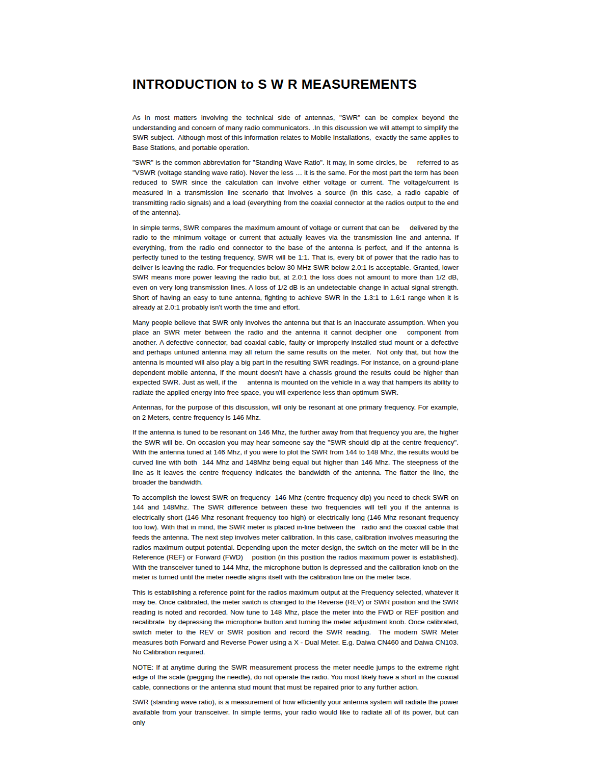INTRODUCTION to S W R MEASUREMENTS
As in most matters involving the technical side of antennas, "SWR" can be complex beyond the understanding and concern of many radio communicators. .In this discussion we will attempt to simplify the SWR subject. Although most of this information relates to Mobile Installations, exactly the same applies to Base Stations, and portable operation.
"SWR" is the common abbreviation for "Standing Wave Ratio". It may, in some circles, be referred to as "VSWR (voltage standing wave ratio). Never the less … it is the same. For the most part the term has been reduced to SWR since the calculation can involve either voltage or current. The voltage/current is measured in a transmission line scenario that involves a source (in this case, a radio capable of transmitting radio signals) and a load (everything from the coaxial connector at the radios output to the end of the antenna).
In simple terms, SWR compares the maximum amount of voltage or current that can be delivered by the radio to the minimum voltage or current that actually leaves via the transmission line and antenna. If everything, from the radio end connector to the base of the antenna is perfect, and if the antenna is perfectly tuned to the testing frequency, SWR will be 1:1. That is, every bit of power that the radio has to deliver is leaving the radio. For frequencies below 30 MHz SWR below 2.0:1 is acceptable. Granted, lower SWR means more power leaving the radio but, at 2.0:1 the loss does not amount to more than 1/2 dB, even on very long transmission lines. A loss of 1/2 dB is an undetectable change in actual signal strength. Short of having an easy to tune antenna, fighting to achieve SWR in the 1.3:1 to 1.6:1 range when it is already at 2.0:1 probably isn't worth the time and effort.
Many people believe that SWR only involves the antenna but that is an inaccurate assumption. When you place an SWR meter between the radio and the antenna it cannot decipher one component from another. A defective connector, bad coaxial cable, faulty or improperly installed stud mount or a defective and perhaps untuned antenna may all return the same results on the meter. Not only that, but how the antenna is mounted will also play a big part in the resulting SWR readings. For instance, on a ground-plane dependent mobile antenna, if the mount doesn't have a chassis ground the results could be higher than expected SWR. Just as well, if the antenna is mounted on the vehicle in a way that hampers its ability to radiate the applied energy into free space, you will experience less than optimum SWR.
Antennas, for the purpose of this discussion, will only be resonant at one primary frequency. For example, on 2 Meters, centre frequency is 146 Mhz.
If the antenna is tuned to be resonant on 146 Mhz, the further away from that frequency you are, the higher the SWR will be. On occasion you may hear someone say the "SWR should dip at the centre frequency". With the antenna tuned at 146 Mhz, if you were to plot the SWR from 144 to 148 Mhz, the results would be curved line with both 144 Mhz and 148Mhz being equal but higher than 146 Mhz. The steepness of the line as it leaves the centre frequency indicates the bandwidth of the antenna. The flatter the line, the broader the bandwidth.
To accomplish the lowest SWR on frequency 146 Mhz (centre frequency dip) you need to check SWR on 144 and 148Mhz. The SWR difference between these two frequencies will tell you if the antenna is electrically short (146 Mhz resonant frequency too high) or electrically long (146 Mhz resonant frequency too low). With that in mind, the SWR meter is placed in-line between the radio and the coaxial cable that feeds the antenna. The next step involves meter calibration. In this case, calibration involves measuring the radios maximum output potential. Depending upon the meter design, the switch on the meter will be in the Reference (REF) or Forward (FWD) position (in this position the radios maximum power is established). With the transceiver tuned to 144 Mhz, the microphone button is depressed and the calibration knob on the meter is turned until the meter needle aligns itself with the calibration line on the meter face.
This is establishing a reference point for the radios maximum output at the Frequency selected, whatever it may be. Once calibrated, the meter switch is changed to the Reverse (REV) or SWR position and the SWR reading is noted and recorded. Now tune to 148 Mhz, place the meter into the FWD or REF position and recalibrate by depressing the microphone button and turning the meter adjustment knob. Once calibrated, switch meter to the REV or SWR position and record the SWR reading. The modern SWR Meter measures both Forward and Reverse Power using a X - Dual Meter. E.g. Daiwa CN460 and Daiwa CN103. No Calibration required.
NOTE: If at anytime during the SWR measurement process the meter needle jumps to the extreme right edge of the scale (pegging the needle), do not operate the radio. You most likely have a short in the coaxial cable, connections or the antenna stud mount that must be repaired prior to any further action.
SWR (standing wave ratio), is a measurement of how efficiently your antenna system will radiate the power available from your transceiver. In simple terms, your radio would like to radiate all of its power, but can only